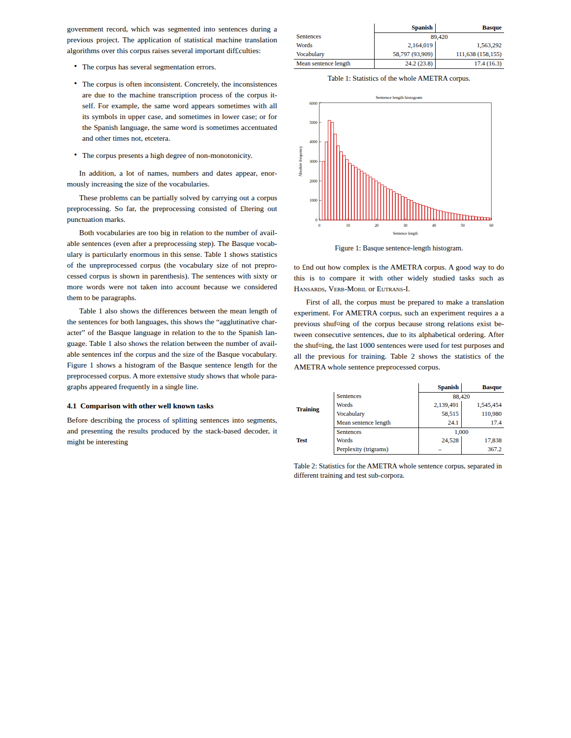government record, which was segmented into sentences during a previous project. The application of statistical machine translation algorithms over this corpus raises several important dif£culties:
The corpus has several segmentation errors.
The corpus is often inconsistent. Concretely, the inconsistences are due to the machine transcription process of the corpus itself. For example, the same word appears sometimes with all its symbols in upper case, and sometimes in lower case; or for the Spanish language, the same word is sometimes accentuated and other times not, etcetera.
The corpus presents a high degree of non-monotonicity.
In addition, a lot of names, numbers and dates appear, enormously increasing the size of the vocabularies.
These problems can be partially solved by carrying out a corpus preprocessing. So far, the preprocessing consisted of £ltering out punctuation marks.
Both vocabularies are too big in relation to the number of available sentences (even after a preprocessing step). The Basque vocabulary is particularly enormous in this sense. Table 1 shows statistics of the unpreprocessed corpus (the vocabulary size of not preprocessed corpus is shown in parenthesis). The sentences with sixty or more words were not taken into account because we considered them to be paragraphs.
Table 1 also shows the differences between the mean length of the sentences for both languages, this shows the “agglutinative character” of the Basque language in relation to the to the Spanish language. Table 1 also shows the relation between the number of available sentences inf the corpus and the size of the Basque vocabulary. Figure 1 shows a histogram of the Basque sentence length for the preprocessed corpus. A more extensive study shows that whole paragraphs appeared frequently in a single line.
4.1 Comparison with other well known tasks
Before describing the process of splitting sentences into segments, and presenting the results produced by the stack-based decoder, it might be interesting
| | Spanish | Basque |
| --- | --- | --- |
| Sentences | 89,420 |
| Words | 2,164,019 | 1,563,292 |
| Vocabulary | 58,797 (93,909) | 111,638 (158,155) |
| Mean sentence length | 24.2 (23.8) | 17.4 (16.3) |
Table 1: Statistics of the whole AMETRA corpus.
Sentence length histogram 0 1000 2000 3000 4000 5000 6000 0 10 20 30 40 50 60 Sentence length Absolute frequency
Figure 1: Basque sentence-length histogram.
to £nd out how complex is the AMETRA corpus. A good way to do this is to compare it with other widely studied tasks such as Hansards, Verb-Mobil or Eutrans-I.
First of all, the corpus must be prepared to make a translation experiment. For AMETRA corpus, such an experiment requires a a previous shuf¤ing of the corpus because strong relations exist between consecutive sentences, due to its alphabetical ordering. After the shuf¤ing, the last 1000 sentences were used for test purposes and all the previous for training. Table 2 shows the statistics of the AMETRA whole sentence preprocessed corpus.
| | | Spanish | Basque |
| --- | --- | --- | --- |
| Training | Sentences | 88,420 |
| Words | 2,139,491 | 1,545,454 |
| Vocabulary | 58,515 | 110,980 |
| Mean sentence length | 24.1 | 17.4 |
| Test | Sentences | 1,000 |
| Words | 24,528 | 17,838 |
| Perplexity (trigrams) | – | 367.2 |
Table 2: Statistics for the AMETRA whole sentence corpus, separated in different training and test sub-corpora.